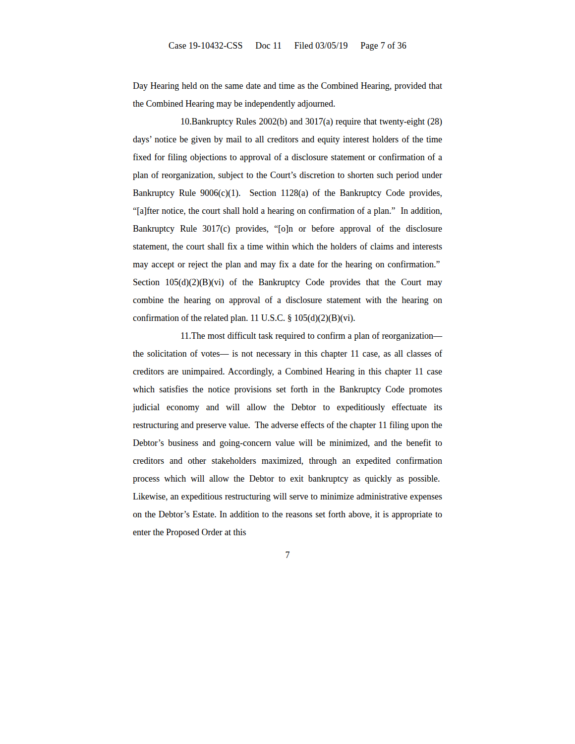Case 19-10432-CSS Doc 11 Filed 03/05/19 Page 7 of 36
Day Hearing held on the same date and time as the Combined Hearing, provided that the Combined Hearing may be independently adjourned.
10. Bankruptcy Rules 2002(b) and 3017(a) require that twenty-eight (28) days’ notice be given by mail to all creditors and equity interest holders of the time fixed for filing objections to approval of a disclosure statement or confirmation of a plan of reorganization, subject to the Court’s discretion to shorten such period under Bankruptcy Rule 9006(c)(1). Section 1128(a) of the Bankruptcy Code provides, “[a]fter notice, the court shall hold a hearing on confirmation of a plan.” In addition, Bankruptcy Rule 3017(c) provides, “[o]n or before approval of the disclosure statement, the court shall fix a time within which the holders of claims and interests may accept or reject the plan and may fix a date for the hearing on confirmation.” Section 105(d)(2)(B)(vi) of the Bankruptcy Code provides that the Court may combine the hearing on approval of a disclosure statement with the hearing on confirmation of the related plan. 11 U.S.C. § 105(d)(2)(B)(vi).
11. The most difficult task required to confirm a plan of reorganization—the solicitation of votes— is not necessary in this chapter 11 case, as all classes of creditors are unimpaired. Accordingly, a Combined Hearing in this chapter 11 case which satisfies the notice provisions set forth in the Bankruptcy Code promotes judicial economy and will allow the Debtor to expeditiously effectuate its restructuring and preserve value. The adverse effects of the chapter 11 filing upon the Debtor’s business and going-concern value will be minimized, and the benefit to creditors and other stakeholders maximized, through an expedited confirmation process which will allow the Debtor to exit bankruptcy as quickly as possible. Likewise, an expeditious restructuring will serve to minimize administrative expenses on the Debtor’s Estate. In addition to the reasons set forth above, it is appropriate to enter the Proposed Order at this
7